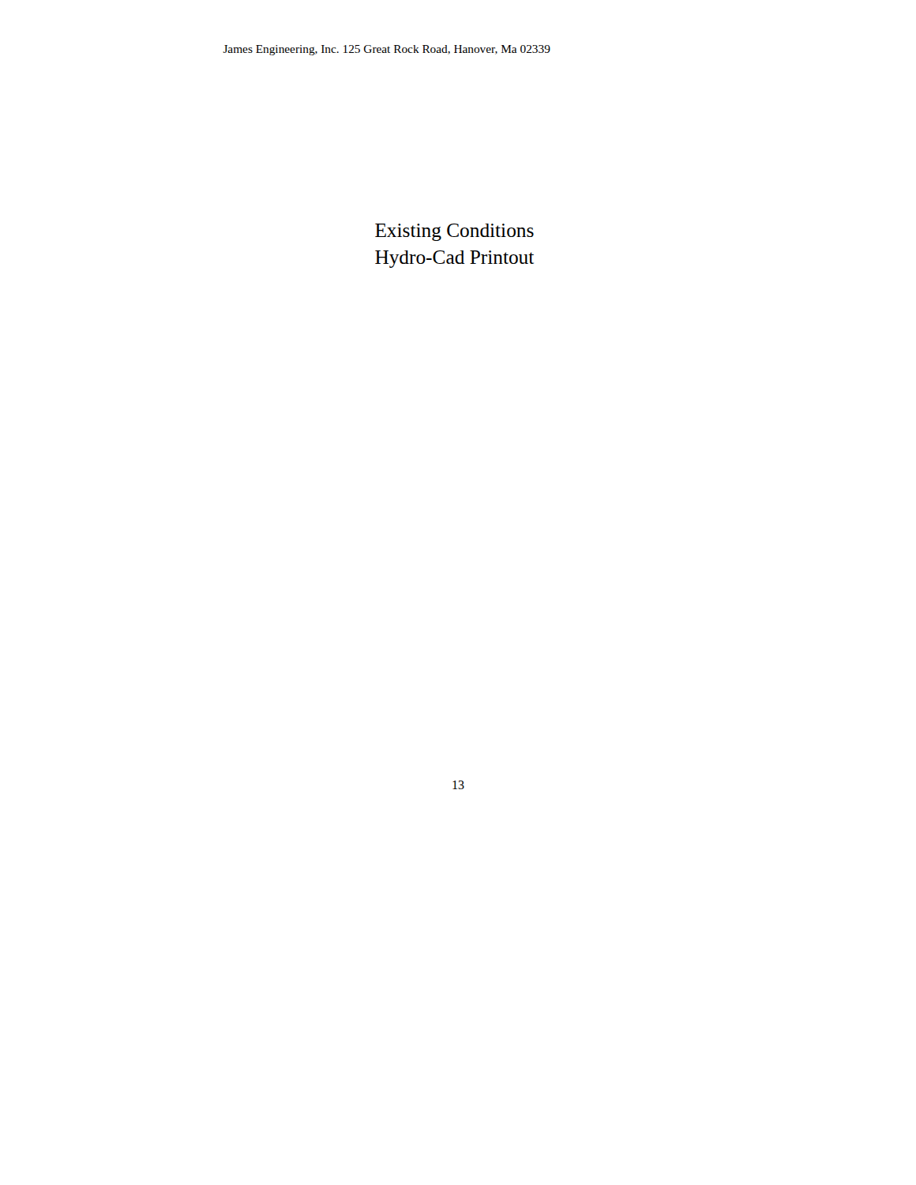James Engineering, Inc. 125 Great Rock Road, Hanover, Ma 02339
Existing Conditions
Hydro-Cad Printout
13